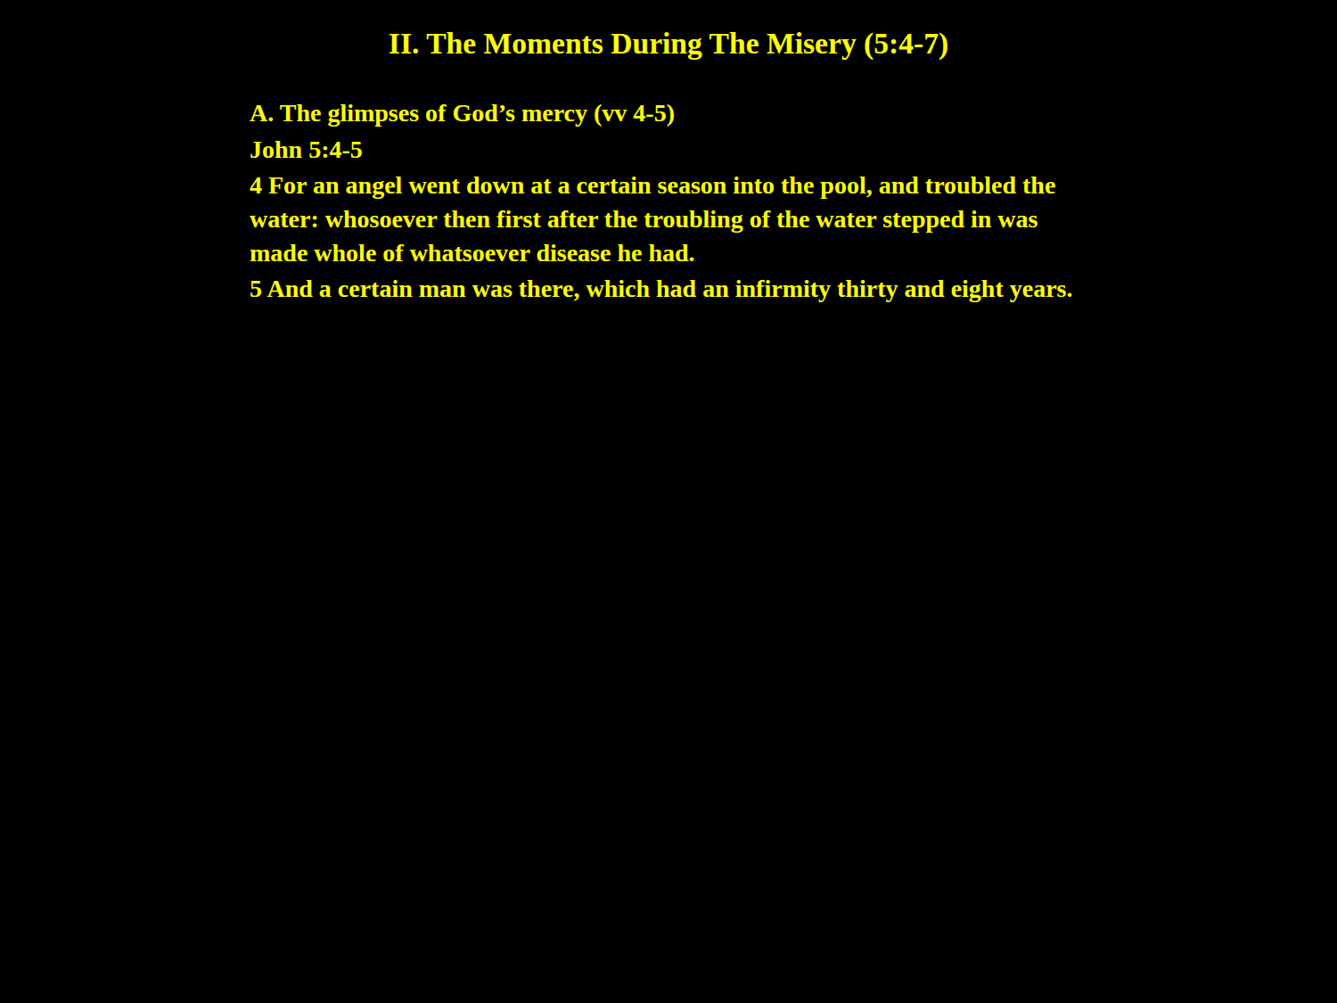II. The Moments During The Misery (5:4-7)
A. The glimpses of God’s mercy (vv 4-5)
John 5:4-5
4 For an angel went down at a certain season into the pool, and troubled the water: whosoever then first after the troubling of the water stepped in was made whole of whatsoever disease he had.
5 And a certain man was there, which had an infirmity thirty and eight years.